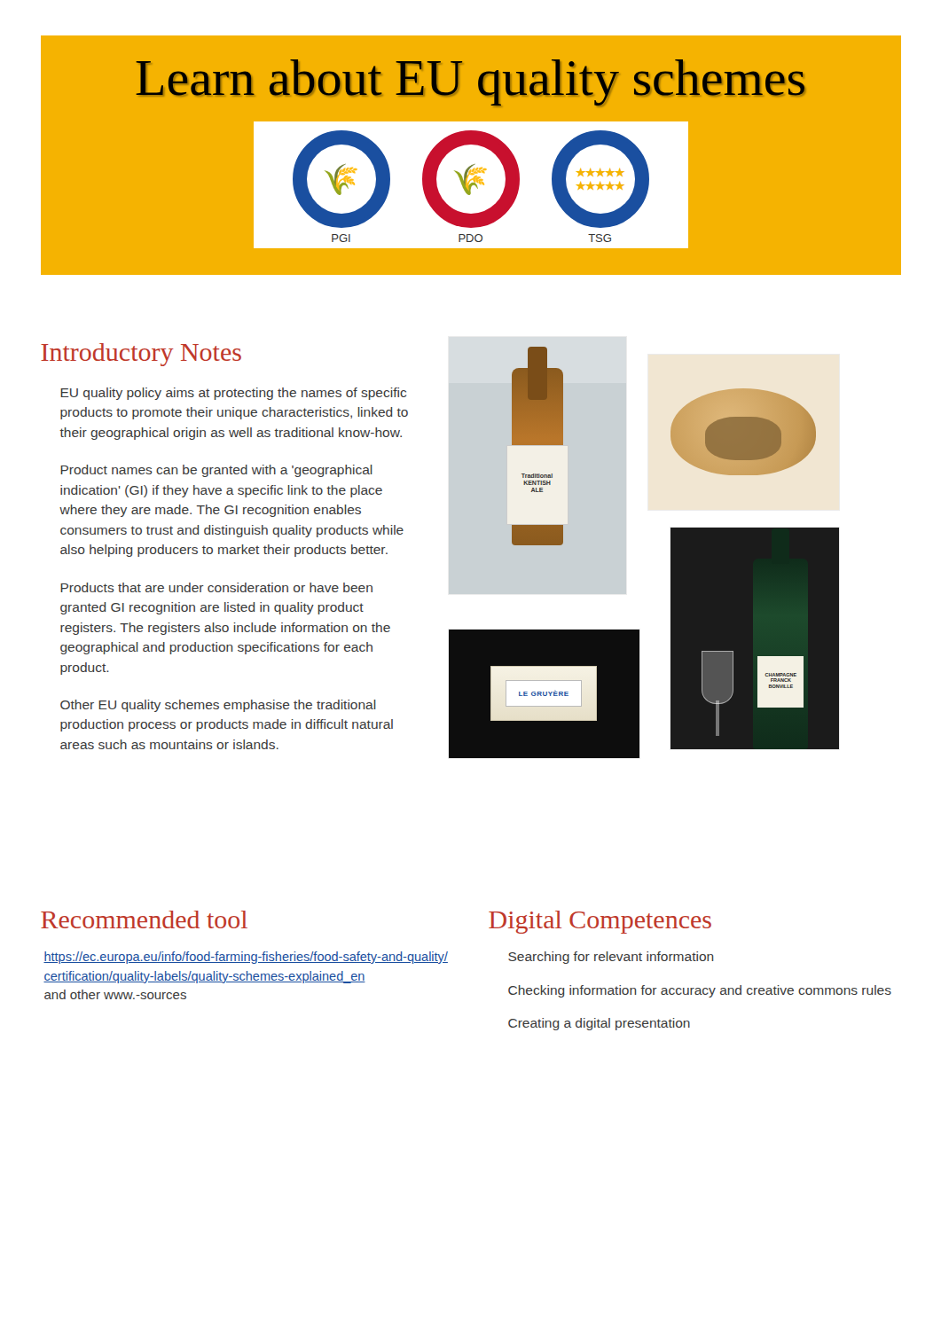Learn about EU quality schemes
| 🌾 PGI | 🌾 PDO | ★★★★★ ★★★★★ TSG |
Introductory Notes
EU quality policy aims at protecting the names of specific products to promote their unique characteristics, linked to their geographical origin as well as traditional know-how.
Product names can be granted with a 'geographical indication' (GI) if they have a specific link to the place where they are made. The GI recognition enables consumers to trust and distinguish quality products while also helping producers to market their products better.
Products that are under consideration or have been granted GI recognition are listed in quality product registers. The registers also include information on the geographical and production specifications for each product.
Other EU quality schemes emphasise the traditional production process or products made in difficult natural areas such as mountains or islands.
Traditional
KENTISH
ALE
CHAMPAGNE
FRANCK
BONVILLE
LE GRUYÈRE
Recommended tool
https://ec.europa.eu/info/food-farming-fisheries/food-safety-and-quality/certification/quality-labels/quality-schemes-explained_en
and other www.-sources
Digital Competences
Searching for relevant information
Checking information for accuracy and creative commons rules
Creating a digital presentation